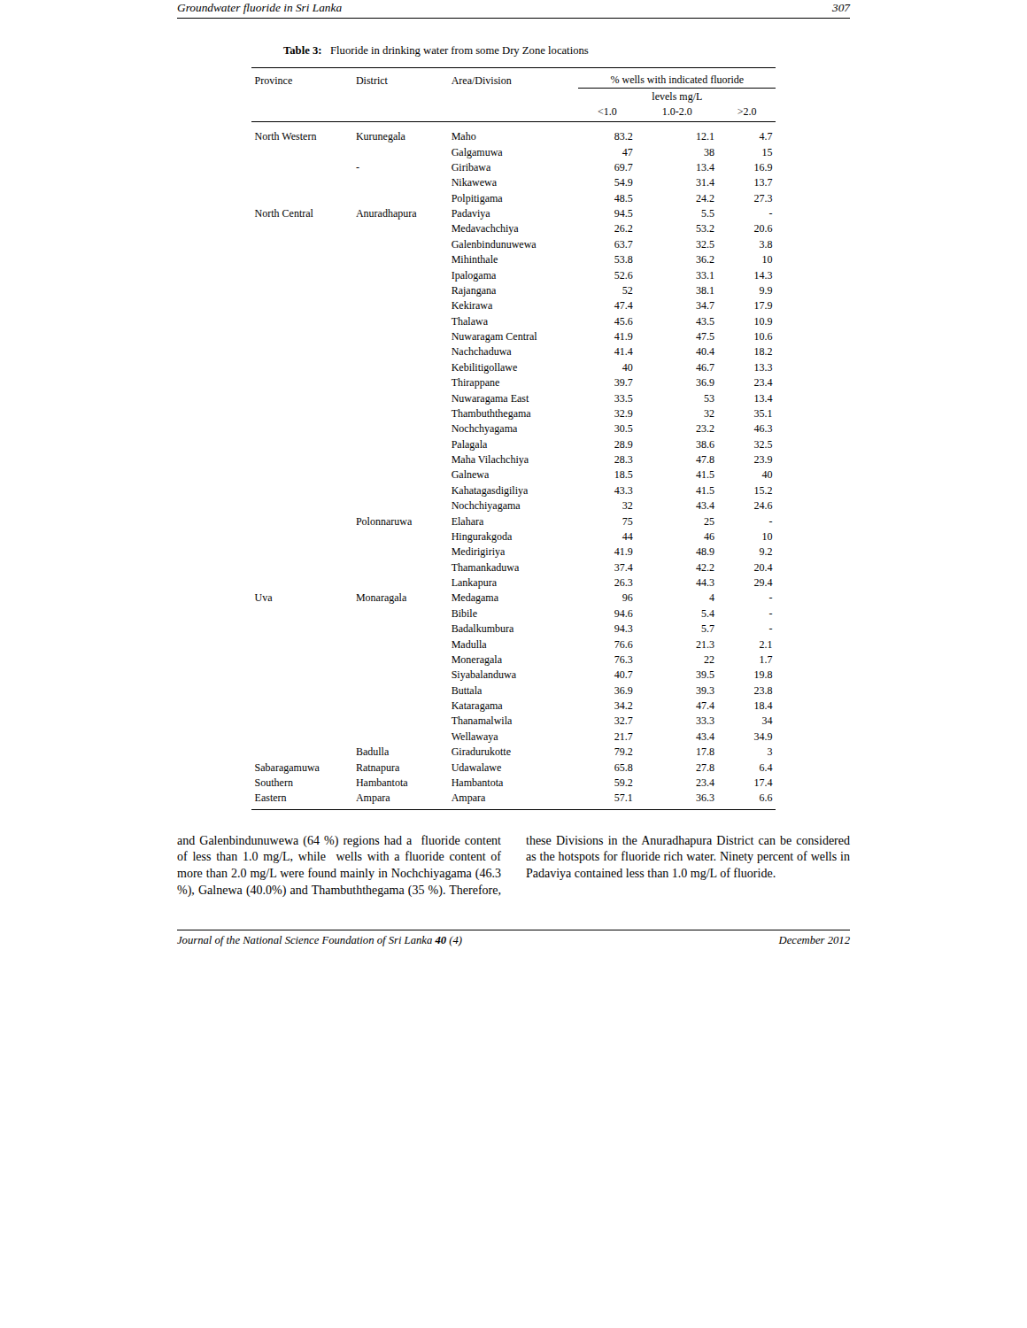Groundwater fluoride in Sri Lanka 307
Table 3: Fluoride in drinking water from some Dry Zone locations
| Province | District | Area/Division | % wells with indicated fluoride |
| --- | --- | --- | --- |
| | | | levels mg/L |
| | | | <1.0 | 1.0-2.0 | >2.0 |
| North Western | Kurunegala | Maho | 83.2 | 12.1 | 4.7 |
| | | Galgamuwa | 47 | 38 | 15 |
| | - | Giribawa | 69.7 | 13.4 | 16.9 |
| | | Nikawewa | 54.9 | 31.4 | 13.7 |
| | | Polpitigama | 48.5 | 24.2 | 27.3 |
| North Central | Anuradhapura | Padaviya | 94.5 | 5.5 | - |
| | | Medavachchiya | 26.2 | 53.2 | 20.6 |
| | | Galenbindunuwewa | 63.7 | 32.5 | 3.8 |
| | | Mihinthale | 53.8 | 36.2 | 10 |
| | | Ipalogama | 52.6 | 33.1 | 14.3 |
| | | Rajangana | 52 | 38.1 | 9.9 |
| | | Kekirawa | 47.4 | 34.7 | 17.9 |
| | | Thalawa | 45.6 | 43.5 | 10.9 |
| | | Nuwaragam Central | 41.9 | 47.5 | 10.6 |
| | | Nachchaduwa | 41.4 | 40.4 | 18.2 |
| | | Kebilitigollawe | 40 | 46.7 | 13.3 |
| | | Thirappane | 39.7 | 36.9 | 23.4 |
| | | Nuwaragama East | 33.5 | 53 | 13.4 |
| | | Thambuththegama | 32.9 | 32 | 35.1 |
| | | Nochchyagama | 30.5 | 23.2 | 46.3 |
| | | Palagala | 28.9 | 38.6 | 32.5 |
| | | Maha Vilachchiya | 28.3 | 47.8 | 23.9 |
| | | Galnewa | 18.5 | 41.5 | 40 |
| | | Kahatagasdigiliya | 43.3 | 41.5 | 15.2 |
| | | Nochchiyagama | 32 | 43.4 | 24.6 |
| | Polonnaruwa | Elahara | 75 | 25 | - |
| | | Hingurakgoda | 44 | 46 | 10 |
| | | Medirigiriya | 41.9 | 48.9 | 9.2 |
| | | Thamankaduwa | 37.4 | 42.2 | 20.4 |
| | | Lankapura | 26.3 | 44.3 | 29.4 |
| Uva | Monaragala | Medagama | 96 | 4 | - |
| | | Bibile | 94.6 | 5.4 | - |
| | | Badalkumbura | 94.3 | 5.7 | - |
| | | Madulla | 76.6 | 21.3 | 2.1 |
| | | Moneragala | 76.3 | 22 | 1.7 |
| | | Siyabalanduwa | 40.7 | 39.5 | 19.8 |
| | | Buttala | 36.9 | 39.3 | 23.8 |
| | | Kataragama | 34.2 | 47.4 | 18.4 |
| | | Thanamalwila | 32.7 | 33.3 | 34 |
| | | Wellawaya | 21.7 | 43.4 | 34.9 |
| | Badulla | Giradurukotte | 79.2 | 17.8 | 3 |
| Sabaragamuwa | Ratnapura | Udawalawe | 65.8 | 27.8 | 6.4 |
| Southern | Hambantota | Hambantota | 59.2 | 23.4 | 17.4 |
| Eastern | Ampara | Ampara | 57.1 | 36.3 | 6.6 |
and Galenbindunuwewa (64 %) regions had a fluoride content of less than 1.0 mg/L, while wells with a fluoride content of more than 2.0 mg/L were found mainly in Nochchiyagama (46.3 %), Galnewa (40.0%) and Thambuththegama (35 %). Therefore, these Divisions in the Anuradhapura District can be considered as the hotspots for fluoride rich water. Ninety percent of wells in Padaviya contained less than 1.0 mg/L of fluoride.
Journal of the National Science Foundation of Sri Lanka 40 (4) December 2012